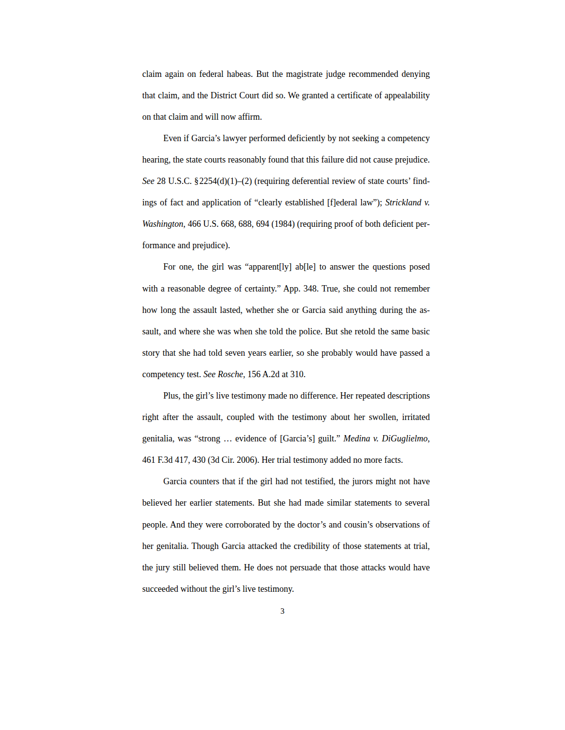claim again on federal habeas. But the magistrate judge recommended denying that claim, and the District Court did so. We granted a certificate of appealability on that claim and will now affirm.
Even if Garcia’s lawyer performed deficiently by not seeking a competency hearing, the state courts reasonably found that this failure did not cause prejudice. See 28 U.S.C. § 2254(d)(1)–(2) (requiring deferential review of state courts’ findings of fact and application of “clearly established [f]ederal law”); Strickland v. Washington, 466 U.S. 668, 688, 694 (1984) (requiring proof of both deficient performance and prejudice).
For one, the girl was “apparent[ly] ab[le] to answer the questions posed with a reasonable degree of certainty.” App. 348. True, she could not remember how long the assault lasted, whether she or Garcia said anything during the assault, and where she was when she told the police. But she retold the same basic story that she had told seven years earlier, so she probably would have passed a competency test. See Rosche, 156 A.2d at 310.
Plus, the girl’s live testimony made no difference. Her repeated descriptions right after the assault, coupled with the testimony about her swollen, irritated genitalia, was “strong … evidence of [Garcia’s] guilt.” Medina v. DiGuglielmo, 461 F.3d 417, 430 (3d Cir. 2006). Her trial testimony added no more facts.
Garcia counters that if the girl had not testified, the jurors might not have believed her earlier statements. But she had made similar statements to several people. And they were corroborated by the doctor’s and cousin’s observations of her genitalia. Though Garcia attacked the credibility of those statements at trial, the jury still believed them. He does not persuade that those attacks would have succeeded without the girl’s live testimony.
3